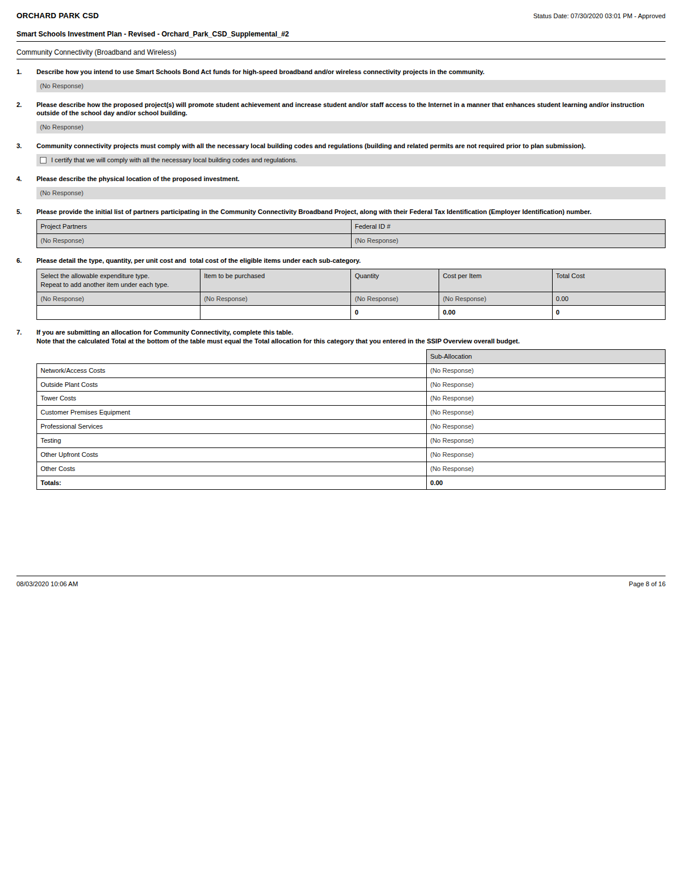ORCHARD PARK CSD
Status Date: 07/30/2020 03:01 PM - Approved
Smart Schools Investment Plan - Revised - Orchard_Park_CSD_Supplemental_#2
Community Connectivity (Broadband and Wireless)
1.
Describe how you intend to use Smart Schools Bond Act funds for high-speed broadband and/or wireless connectivity projects in the community.
(No Response)
2.
Please describe how the proposed project(s) will promote student achievement and increase student and/or staff access to the Internet in a manner that enhances student learning and/or instruction outside of the school day and/or school building.
(No Response)
3.
Community connectivity projects must comply with all the necessary local building codes and regulations (building and related permits are not required prior to plan submission).
I certify that we will comply with all the necessary local building codes and regulations.
4.
Please describe the physical location of the proposed investment.
(No Response)
5.
Please provide the initial list of partners participating in the Community Connectivity Broadband Project, along with their Federal Tax Identification (Employer Identification) number.
| Project Partners | Federal ID # |
| --- | --- |
| (No Response) | (No Response) |
6.
Please detail the type, quantity, per unit cost and total cost of the eligible items under each sub-category.
| Select the allowable expenditure type. Repeat to add another item under each type. | Item to be purchased | Quantity | Cost per Item | Total Cost |
| --- | --- | --- | --- | --- |
| (No Response) | (No Response) | (No Response) | (No Response) | 0.00 |
| | | 0 | 0.00 | 0 |
7.
If you are submitting an allocation for Community Connectivity, complete this table.
Note that the calculated Total at the bottom of the table must equal the Total allocation for this category that you entered in the SSIP Overview overall budget.
| | Sub-Allocation |
| --- | --- |
| Network/Access Costs | (No Response) |
| Outside Plant Costs | (No Response) |
| Tower Costs | (No Response) |
| Customer Premises Equipment | (No Response) |
| Professional Services | (No Response) |
| Testing | (No Response) |
| Other Upfront Costs | (No Response) |
| Other Costs | (No Response) |
| Totals: | 0.00 |
08/03/2020 10:06 AM
Page 8 of 16